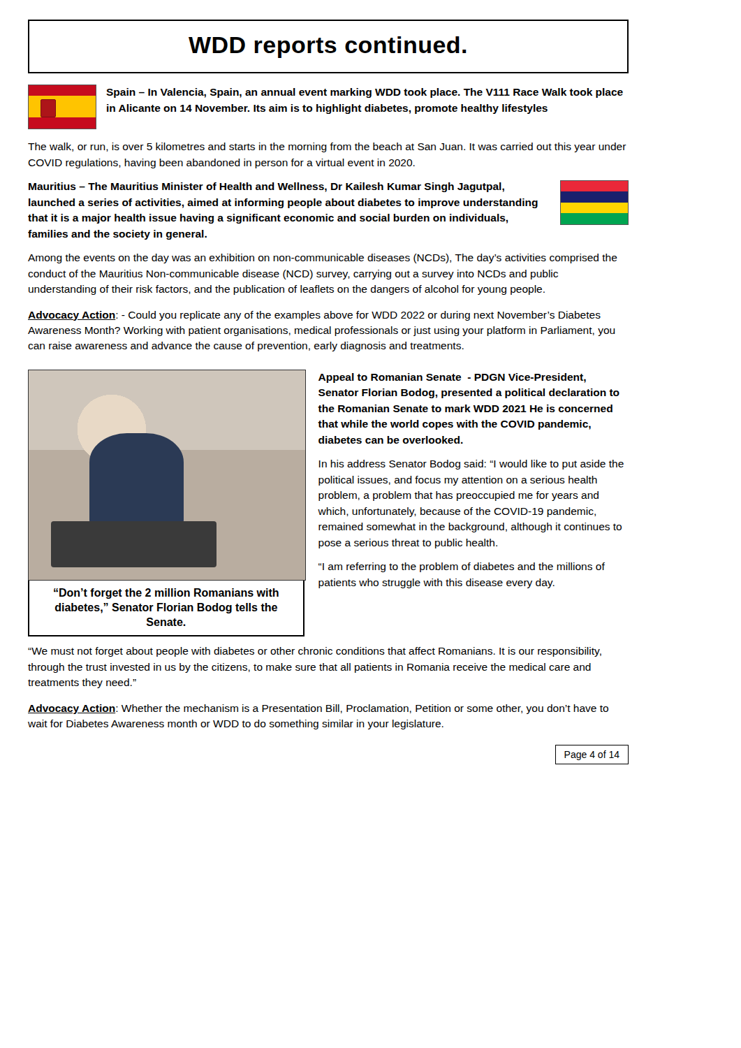WDD reports continued.
Spain – In Valencia, Spain, an annual event marking WDD took place. The V111 Race Walk took place in Alicante on 14 November. Its aim is to highlight diabetes, promote healthy lifestyles
The walk, or run, is over 5 kilometres and starts in the morning from the beach at San Juan. It was carried out this year under COVID regulations, having been abandoned in person for a virtual event in 2020.
Mauritius – The Mauritius Minister of Health and Wellness, Dr Kailesh Kumar Singh Jagutpal, launched a series of activities, aimed at informing people about diabetes to improve understanding that it is a major health issue having a significant economic and social burden on individuals, families and the society in general.
Among the events on the day was an exhibition on non-communicable diseases (NCDs), The day’s activities comprised the conduct of the Mauritius Non-communicable disease (NCD) survey, carrying out a survey into NCDs and public understanding of their risk factors, and the publication of leaflets on the dangers of alcohol for young people.
Advocacy Action: - Could you replicate any of the examples above for WDD 2022 or during next November’s Diabetes Awareness Month? Working with patient organisations, medical professionals or just using your platform in Parliament, you can raise awareness and advance the cause of prevention, early diagnosis and treatments.
“Don’t forget the 2 million Romanians with diabetes,” Senator Florian Bodog tells the Senate.
Appeal to Romanian Senate - PDGN Vice-President, Senator Florian Bodog, presented a political declaration to the Romanian Senate to mark WDD 2021 He is concerned that while the world copes with the COVID pandemic, diabetes can be overlooked.
In his address Senator Bodog said: “I would like to put aside the political issues, and focus my attention on a serious health problem, a problem that has preoccupied me for years and which, unfortunately, because of the COVID-19 pandemic, remained somewhat in the background, although it continues to pose a serious threat to public health.
“I am referring to the problem of diabetes and the millions of patients who struggle with this disease every day.
“We must not forget about people with diabetes or other chronic conditions that affect Romanians. It is our responsibility, through the trust invested in us by the citizens, to make sure that all patients in Romania receive the medical care and treatments they need.”
Advocacy Action: Whether the mechanism is a Presentation Bill, Proclamation, Petition or some other, you don’t have to wait for Diabetes Awareness month or WDD to do something similar in your legislature.
Page 4 of 14